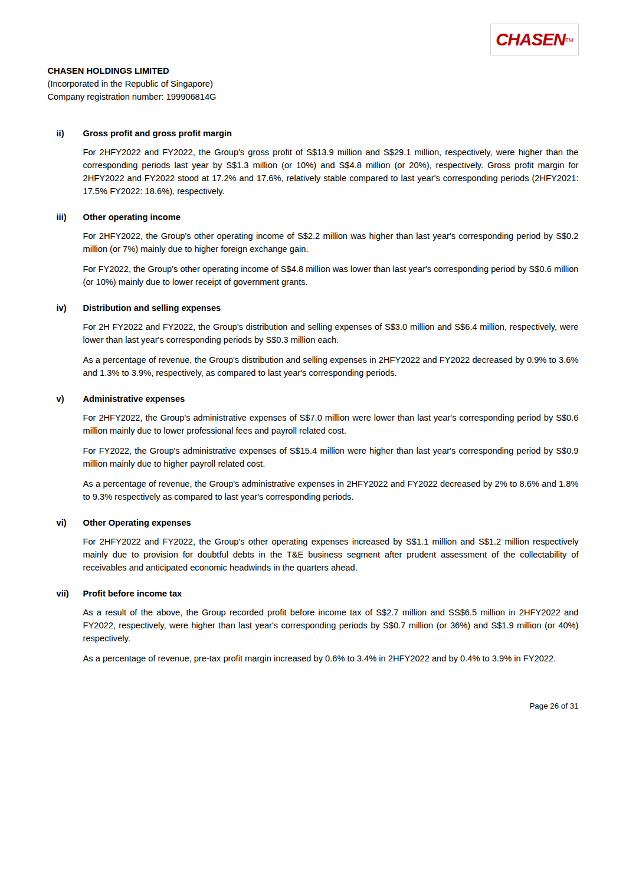CHASEN TM
CHASEN HOLDINGS LIMITED
(Incorporated in the Republic of Singapore)
Company registration number: 199906814G
ii)
Gross profit and gross profit margin
For 2HFY2022 and FY2022, the Group's gross profit of S$13.9 million and S$29.1 million, respectively, were higher than the corresponding periods last year by S$1.3 million (or 10%) and S$4.8 million (or 20%), respectively. Gross profit margin for 2HFY2022 and FY2022 stood at 17.2% and 17.6%, relatively stable compared to last year's corresponding periods (2HFY2021: 17.5% FY2022: 18.6%), respectively.
iii)
Other operating income
For 2HFY2022, the Group's other operating income of S$2.2 million was higher than last year's corresponding period by S$0.2 million (or 7%) mainly due to higher foreign exchange gain.
For FY2022, the Group's other operating income of S$4.8 million was lower than last year's corresponding period by S$0.6 million (or 10%) mainly due to lower receipt of government grants.
iv)
Distribution and selling expenses
For 2H FY2022 and FY2022, the Group's distribution and selling expenses of S$3.0 million and S$6.4 million, respectively, were lower than last year's corresponding periods by S$0.3 million each.
As a percentage of revenue, the Group's distribution and selling expenses in 2HFY2022 and FY2022 decreased by 0.9% to 3.6% and 1.3% to 3.9%, respectively, as compared to last year's corresponding periods.
v)
Administrative expenses
For 2HFY2022, the Group's administrative expenses of S$7.0 million were lower than last year's corresponding period by S$0.6 million mainly due to lower professional fees and payroll related cost.
For FY2022, the Group's administrative expenses of S$15.4 million were higher than last year's corresponding period by S$0.9 million mainly due to higher payroll related cost.
As a percentage of revenue, the Group's administrative expenses in 2HFY2022 and FY2022 decreased by 2% to 8.6% and 1.8% to 9.3% respectively as compared to last year's corresponding periods.
vi)
Other Operating expenses
For 2HFY2022 and FY2022, the Group's other operating expenses increased by S$1.1 million and S$1.2 million respectively mainly due to provision for doubtful debts in the T&E business segment after prudent assessment of the collectability of receivables and anticipated economic headwinds in the quarters ahead.
vii)
Profit before income tax
As a result of the above, the Group recorded profit before income tax of S$2.7 million and SS$6.5 million in 2HFY2022 and FY2022, respectively, were higher than last year's corresponding periods by S$0.7 million (or 36%) and S$1.9 million (or 40%) respectively.
As a percentage of revenue, pre-tax profit margin increased by 0.6% to 3.4% in 2HFY2022 and by 0.4% to 3.9% in FY2022.
Page 26 of 31